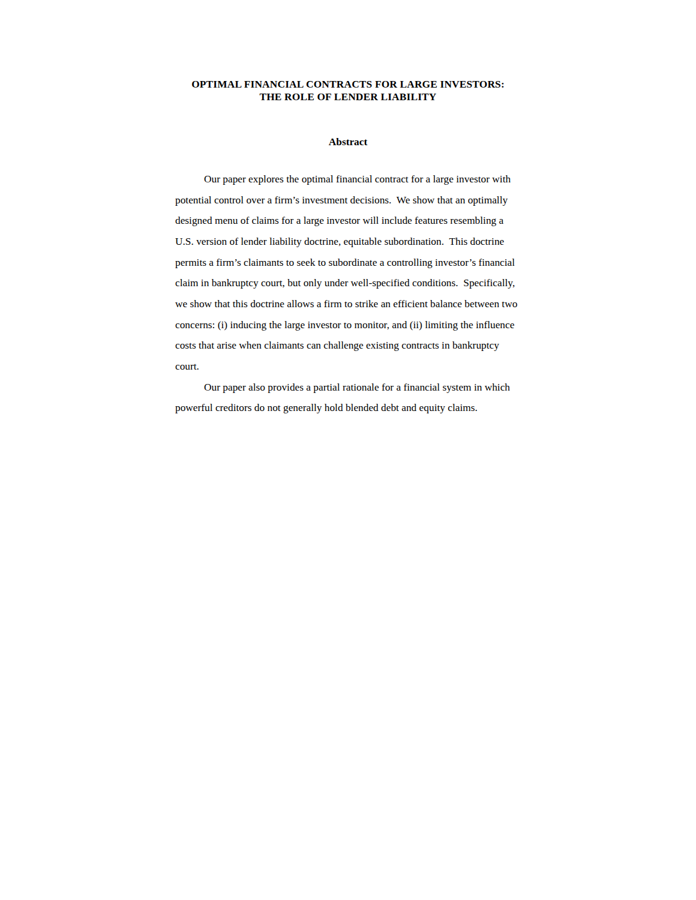Optimal Financial Contracts for Large Investors:
The Role of Lender Liability
Abstract
Our paper explores the optimal financial contract for a large investor with potential control over a firm’s investment decisions. We show that an optimally designed menu of claims for a large investor will include features resembling a U.S. version of lender liability doctrine, equitable subordination. This doctrine permits a firm’s claimants to seek to subordinate a controlling investor’s financial claim in bankruptcy court, but only under well-specified conditions. Specifically, we show that this doctrine allows a firm to strike an efficient balance between two concerns: (i) inducing the large investor to monitor, and (ii) limiting the influence costs that arise when claimants can challenge existing contracts in bankruptcy court.
Our paper also provides a partial rationale for a financial system in which powerful creditors do not generally hold blended debt and equity claims.